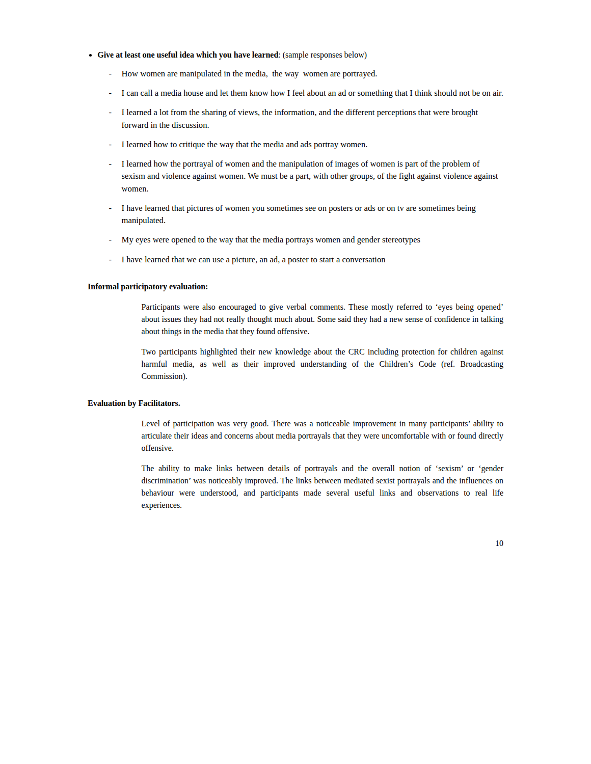Give at least one useful idea which you have learned: (sample responses below)
How women are manipulated in the media, the way women are portrayed.
I can call a media house and let them know how I feel about an ad or something that I think should not be on air.
I learned a lot from the sharing of views, the information, and the different perceptions that were brought forward in the discussion.
I learned how to critique the way that the media and ads portray women.
I learned how the portrayal of women and the manipulation of images of women is part of the problem of sexism and violence against women. We must be a part, with other groups, of the fight against violence against women.
I have learned that pictures of women you sometimes see on posters or ads or on tv are sometimes being manipulated.
My eyes were opened to the way that the media portrays women and gender stereotypes
I have learned that we can use a picture, an ad, a poster to start a conversation
Informal participatory evaluation:
Participants were also encouraged to give verbal comments. These mostly referred to ‘eyes being opened’ about issues they had not really thought much about. Some said they had a new sense of confidence in talking about things in the media that they found offensive.
Two participants highlighted their new knowledge about the CRC including protection for children against harmful media, as well as their improved understanding of the Children’s Code (ref. Broadcasting Commission).
Evaluation by Facilitators.
Level of participation was very good. There was a noticeable improvement in many participants’ ability to articulate their ideas and concerns about media portrayals that they were uncomfortable with or found directly offensive.
The ability to make links between details of portrayals and the overall notion of ‘sexism’ or ‘gender discrimination’ was noticeably improved. The links between mediated sexist portrayals and the influences on behaviour were understood, and participants made several useful links and observations to real life experiences.
10